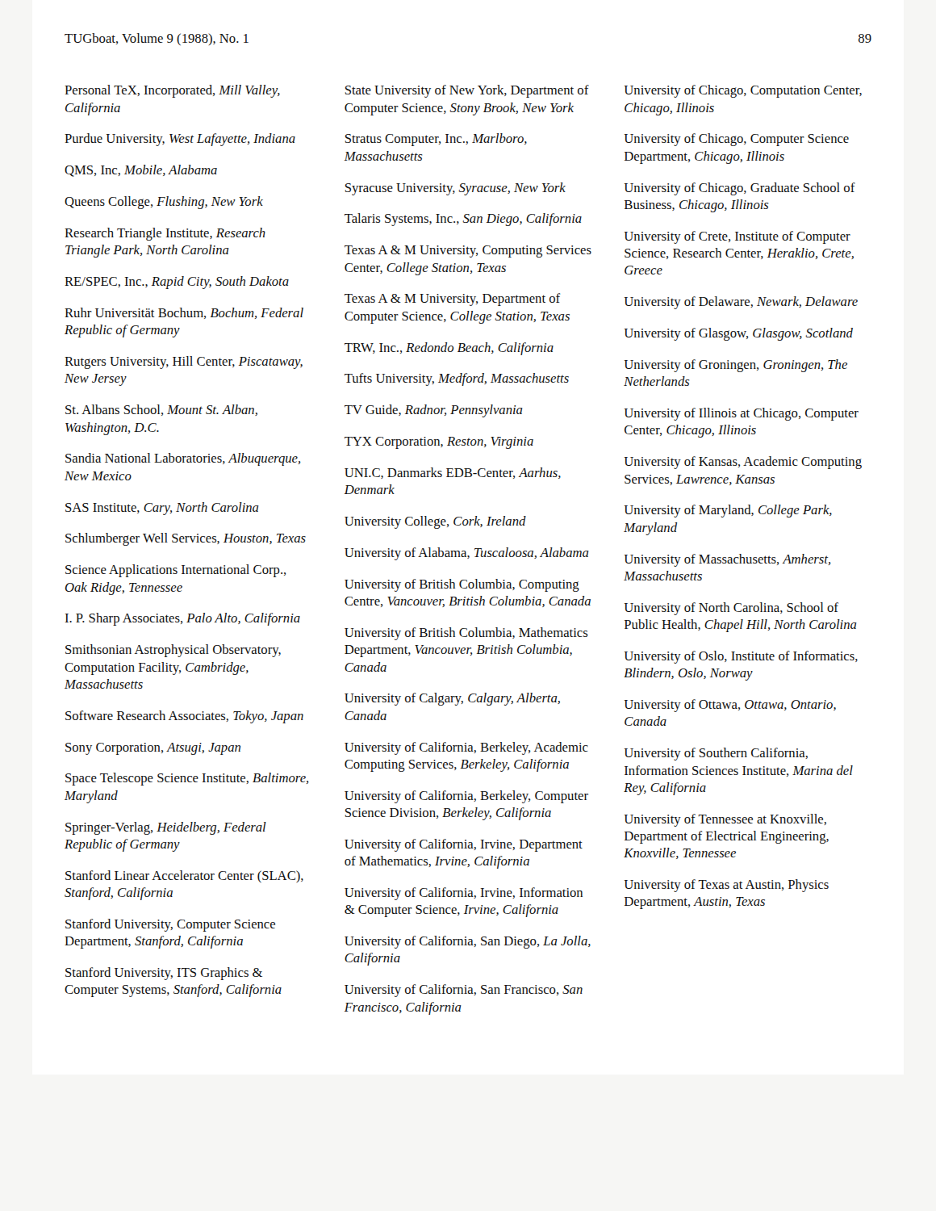TUGboat, Volume 9 (1988), No. 1
89
Personal Te X, Incorporated, Mill Valley, California
Purdue University, West Lafayette, Indiana
QMS, Inc, Mobile, Alabama
Queens College, Flushing, New York
Research Triangle Institute, Research Triangle Park, North Carolina
RE/SPEC, Inc., Rapid City, South Dakota
Ruhr Universität Bochum, Bochum, Federal Republic of Germany
Rutgers University, Hill Center, Piscataway, New Jersey
St. Albans School, Mount St. Alban, Washington, D.C.
Sandia National Laboratories, Albuquerque, New Mexico
SAS Institute, Cary, North Carolina
Schlumberger Well Services, Houston, Texas
Science Applications International Corp., Oak Ridge, Tennessee
I. P. Sharp Associates, Palo Alto, California
Smithsonian Astrophysical Observatory, Computation Facility, Cambridge, Massachusetts
Software Research Associates, Tokyo, Japan
Sony Corporation, Atsugi, Japan
Space Telescope Science Institute, Baltimore, Maryland
Springer-Verlag, Heidelberg, Federal Republic of Germany
Stanford Linear Accelerator Center (SLAC), Stanford, California
Stanford University, Computer Science Department, Stanford, California
Stanford University, ITS Graphics & Computer Systems, Stanford, California
State University of New York, Department of Computer Science, Stony Brook, New York
Stratus Computer, Inc., Marlboro, Massachusetts
Syracuse University, Syracuse, New York
Talaris Systems, Inc., San Diego, California
Texas A & M University, Computing Services Center, College Station, Texas
Texas A & M University, Department of Computer Science, College Station, Texas
TRW, Inc., Redondo Beach, California
Tufts University, Medford, Massachusetts
TV Guide, Radnor, Pennsylvania
TYX Corporation, Reston, Virginia
UNI.C, Danmarks EDB-Center, Aarhus, Denmark
University College, Cork, Ireland
University of Alabama, Tuscaloosa, Alabama
University of British Columbia, Computing Centre, Vancouver, British Columbia, Canada
University of British Columbia, Mathematics Department, Vancouver, British Columbia, Canada
University of Calgary, Calgary, Alberta, Canada
University of California, Berkeley, Academic Computing Services, Berkeley, California
University of California, Berkeley, Computer Science Division, Berkeley, California
University of California, Irvine, Department of Mathematics, Irvine, California
University of California, Irvine, Information & Computer Science, Irvine, California
University of California, San Diego, La Jolla, California
University of California, San Francisco, San Francisco, California
University of Chicago, Computation Center, Chicago, Illinois
University of Chicago, Computer Science Department, Chicago, Illinois
University of Chicago, Graduate School of Business, Chicago, Illinois
University of Crete, Institute of Computer Science, Research Center, Heraklio, Crete, Greece
University of Delaware, Newark, Delaware
University of Glasgow, Glasgow, Scotland
University of Groningen, Groningen, The Netherlands
University of Illinois at Chicago, Computer Center, Chicago, Illinois
University of Kansas, Academic Computing Services, Lawrence, Kansas
University of Maryland, College Park, Maryland
University of Massachusetts, Amherst, Massachusetts
University of North Carolina, School of Public Health, Chapel Hill, North Carolina
University of Oslo, Institute of Informatics, Blindern, Oslo, Norway
University of Ottawa, Ottawa, Ontario, Canada
University of Southern California, Information Sciences Institute, Marina del Rey, California
University of Tennessee at Knoxville, Department of Electrical Engineering, Knoxville, Tennessee
University of Texas at Austin, Physics Department, Austin, Texas